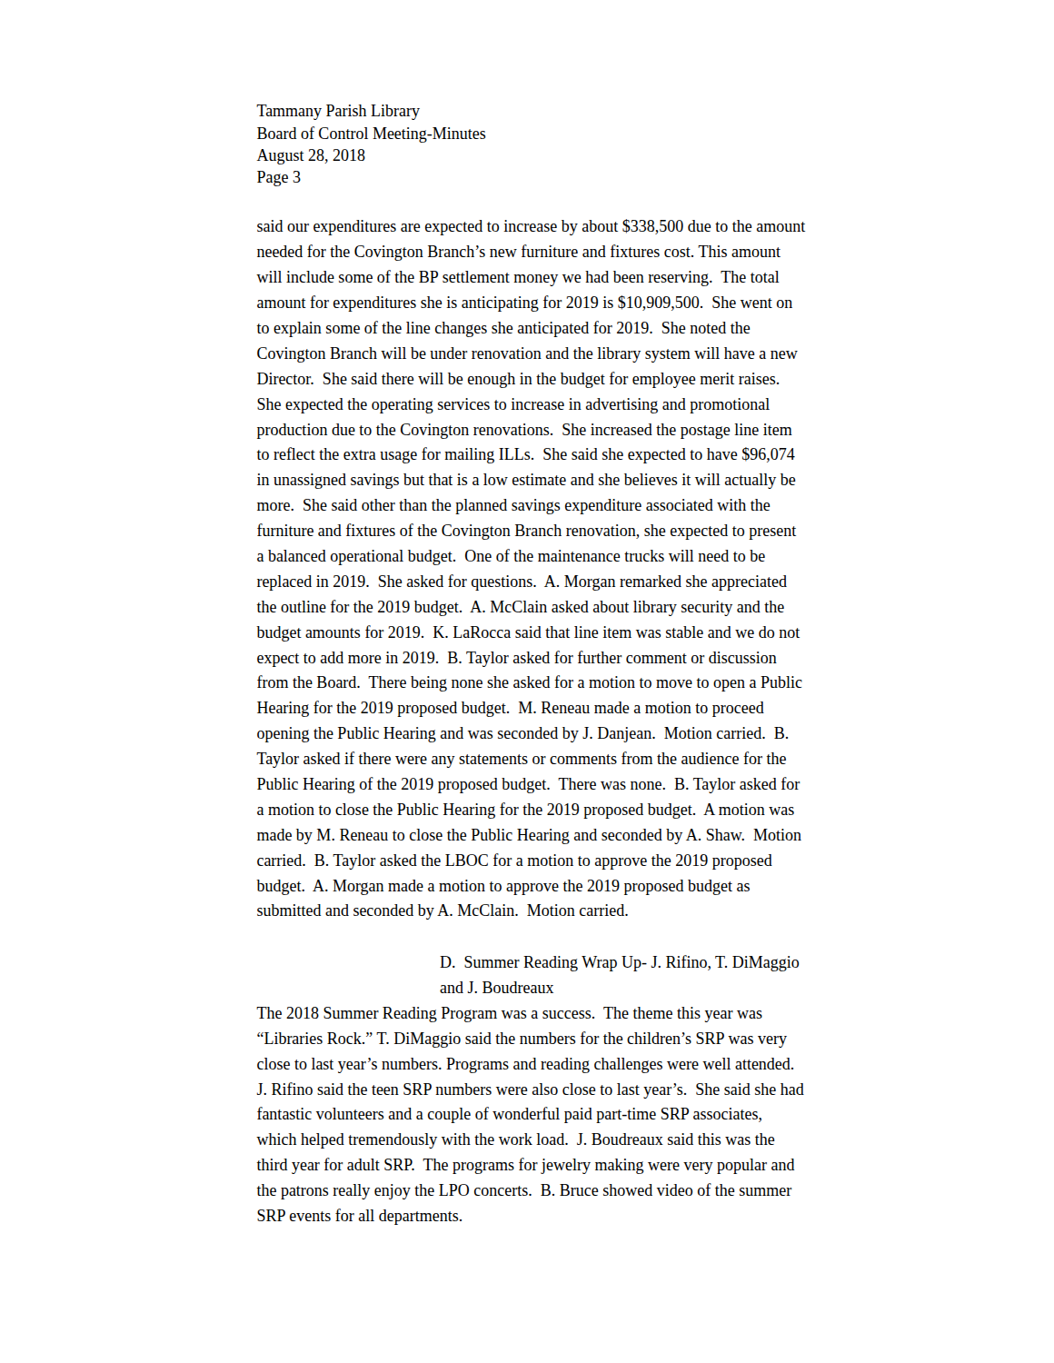Tammany Parish Library
Board of Control Meeting-Minutes
August 28, 2018
Page 3
said our expenditures are expected to increase by about $338,500 due to the amount needed for the Covington Branch’s new furniture and fixtures cost. This amount will include some of the BP settlement money we had been reserving. The total amount for expenditures she is anticipating for 2019 is $10,909,500. She went on to explain some of the line changes she anticipated for 2019. She noted the Covington Branch will be under renovation and the library system will have a new Director. She said there will be enough in the budget for employee merit raises. She expected the operating services to increase in advertising and promotional production due to the Covington renovations. She increased the postage line item to reflect the extra usage for mailing ILLs. She said she expected to have $96,074 in unassigned savings but that is a low estimate and she believes it will actually be more. She said other than the planned savings expenditure associated with the furniture and fixtures of the Covington Branch renovation, she expected to present a balanced operational budget. One of the maintenance trucks will need to be replaced in 2019. She asked for questions. A. Morgan remarked she appreciated the outline for the 2019 budget. A. McClain asked about library security and the budget amounts for 2019. K. LaRocca said that line item was stable and we do not expect to add more in 2019. B. Taylor asked for further comment or discussion from the Board. There being none she asked for a motion to move to open a Public Hearing for the 2019 proposed budget. M. Reneau made a motion to proceed opening the Public Hearing and was seconded by J. Danjean. Motion carried. B. Taylor asked if there were any statements or comments from the audience for the Public Hearing of the 2019 proposed budget. There was none. B. Taylor asked for a motion to close the Public Hearing for the 2019 proposed budget. A motion was made by M. Reneau to close the Public Hearing and seconded by A. Shaw. Motion carried. B. Taylor asked the LBOC for a motion to approve the 2019 proposed budget. A. Morgan made a motion to approve the 2019 proposed budget as submitted and seconded by A. McClain. Motion carried.
D. Summer Reading Wrap Up- J. Rifino, T. DiMaggio and J. Boudreaux
The 2018 Summer Reading Program was a success. The theme this year was “Libraries Rock.” T. DiMaggio said the numbers for the children’s SRP was very close to last year’s numbers. Programs and reading challenges were well attended. J. Rifino said the teen SRP numbers were also close to last year’s. She said she had fantastic volunteers and a couple of wonderful paid part-time SRP associates, which helped tremendously with the work load. J. Boudreaux said this was the third year for adult SRP. The programs for jewelry making were very popular and the patrons really enjoy the LPO concerts. B. Bruce showed video of the summer SRP events for all departments.